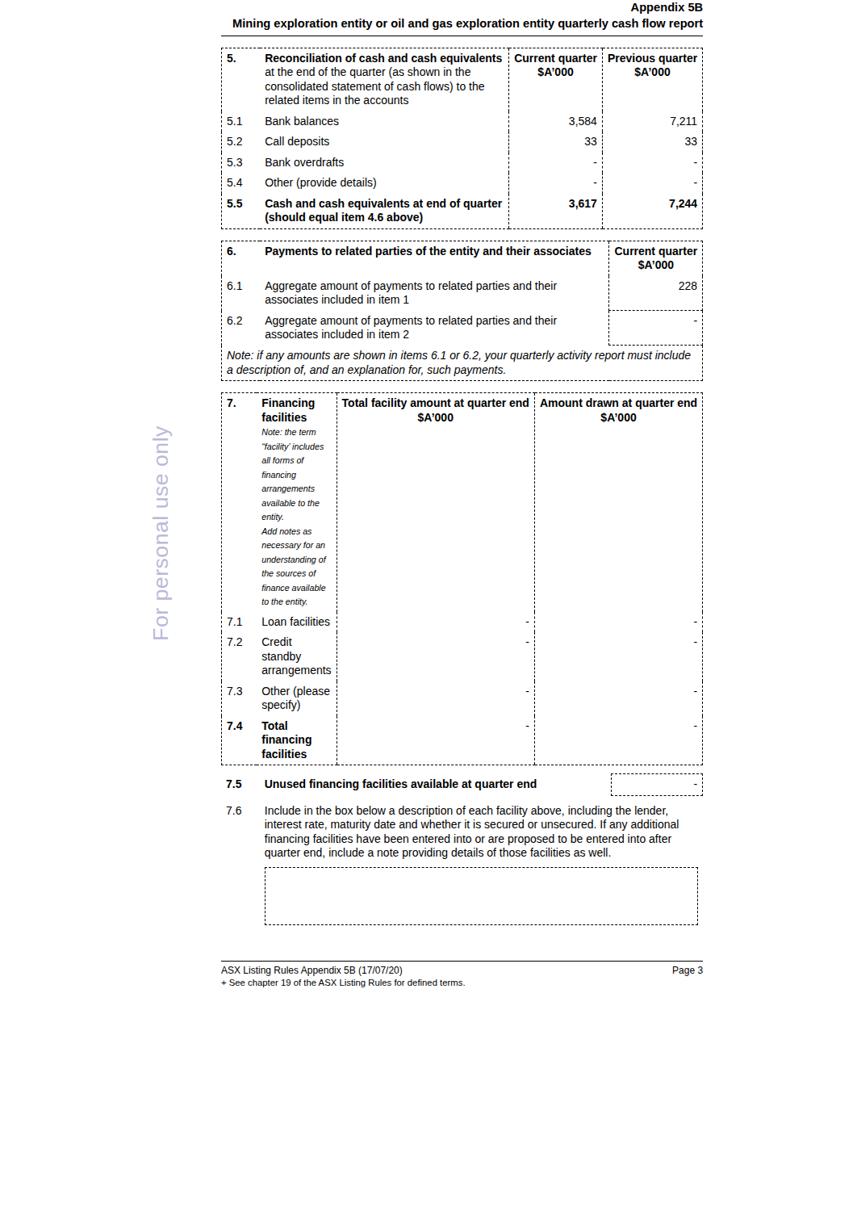For personal use only
Appendix 5B
Mining exploration entity or oil and gas exploration entity quarterly cash flow report
| 5. | Reconciliation of cash and cash equivalents at the end of the quarter (as shown in the consolidated statement of cash flows) to the related items in the accounts | Current quarter $A’000 | Previous quarter $A’000 |
| 5.1 | Bank balances | 3,584 | 7,211 |
| 5.2 | Call deposits | 33 | 33 |
| 5.3 | Bank overdrafts | - | - |
| 5.4 | Other (provide details) | - | - |
| 5.5 | Cash and cash equivalents at end of quarter (should equal item 4.6 above) | 3,617 | 7,244 |
| 6. | Payments to related parties of the entity and their associates | Current quarter $A’000 |
| 6.1 | Aggregate amount of payments to related parties and their associates included in item 1 | 228 |
| 6.2 | Aggregate amount of payments to related parties and their associates included in item 2 | - |
| Note: if any amounts are shown in items 6.1 or 6.2, your quarterly activity report must include a description of, and an explanation for, such payments. |
| 7. | Financing facilities Note: the term “facility’ includes all forms of financing arrangements available to the entity. Add notes as necessary for an understanding of the sources of finance available to the entity. | Total facility amount at quarter end $A’000 | Amount drawn at quarter end $A’000 |
| 7.1 | Loan facilities | - | - |
| 7.2 | Credit standby arrangements | - | - |
| 7.3 | Other (please specify) | - | - |
| 7.4 | Total financing facilities | - | - |
| 7.5 | Unused financing facilities available at quarter end | - |
| 7.6 | Include in the box below a description of each facility above, including the lender, interest rate, maturity date and whether it is secured or unsecured. If any additional financing facilities have been entered into or are proposed to be entered into after quarter end, include a note providing details of those facilities as well. |
ASX Listing Rules Appendix 5B (17/07/20)
Page 3
+ See chapter 19 of the ASX Listing Rules for defined terms.